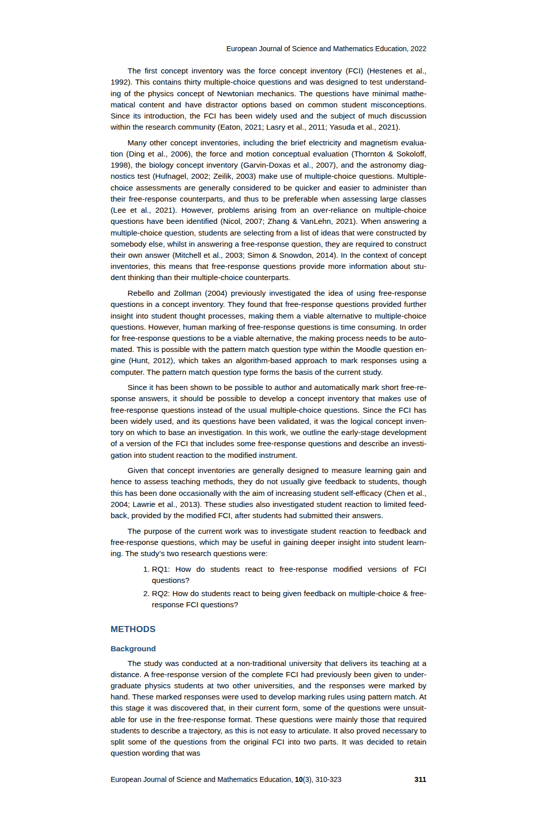European Journal of Science and Mathematics Education, 2022
The first concept inventory was the force concept inventory (FCI) (Hestenes et al., 1992). This contains thirty multiple-choice questions and was designed to test understanding of the physics concept of Newtonian mechanics. The questions have minimal mathematical content and have distractor options based on common student misconceptions. Since its introduction, the FCI has been widely used and the subject of much discussion within the research community (Eaton, 2021; Lasry et al., 2011; Yasuda et al., 2021).
Many other concept inventories, including the brief electricity and magnetism evaluation (Ding et al., 2006), the force and motion conceptual evaluation (Thornton & Sokoloff, 1998), the biology concept inventory (Garvin-Doxas et al., 2007), and the astronomy diagnostics test (Hufnagel, 2002; Zeilik, 2003) make use of multiple-choice questions. Multiple-choice assessments are generally considered to be quicker and easier to administer than their free-response counterparts, and thus to be preferable when assessing large classes (Lee et al., 2021). However, problems arising from an over-reliance on multiple-choice questions have been identified (Nicol, 2007; Zhang & VanLehn, 2021). When answering a multiple-choice question, students are selecting from a list of ideas that were constructed by somebody else, whilst in answering a free-response question, they are required to construct their own answer (Mitchell et al., 2003; Simon & Snowdon, 2014). In the context of concept inventories, this means that free-response questions provide more information about student thinking than their multiple-choice counterparts.
Rebello and Zollman (2004) previously investigated the idea of using free-response questions in a concept inventory. They found that free-response questions provided further insight into student thought processes, making them a viable alternative to multiple-choice questions. However, human marking of free-response questions is time consuming. In order for free-response questions to be a viable alternative, the making process needs to be automated. This is possible with the pattern match question type within the Moodle question engine (Hunt, 2012), which takes an algorithm-based approach to mark responses using a computer. The pattern match question type forms the basis of the current study.
Since it has been shown to be possible to author and automatically mark short free-response answers, it should be possible to develop a concept inventory that makes use of free-response questions instead of the usual multiple-choice questions. Since the FCI has been widely used, and its questions have been validated, it was the logical concept inventory on which to base an investigation. In this work, we outline the early-stage development of a version of the FCI that includes some free-response questions and describe an investigation into student reaction to the modified instrument.
Given that concept inventories are generally designed to measure learning gain and hence to assess teaching methods, they do not usually give feedback to students, though this has been done occasionally with the aim of increasing student self-efficacy (Chen et al., 2004; Lawrie et al., 2013). These studies also investigated student reaction to limited feedback, provided by the modified FCI, after students had submitted their answers.
The purpose of the current work was to investigate student reaction to feedback and free-response questions, which may be useful in gaining deeper insight into student learning. The study’s two research questions were:
RQ1: How do students react to free-response modified versions of FCI questions?
RQ2: How do students react to being given feedback on multiple-choice & free-response FCI questions?
METHODS
Background
The study was conducted at a non-traditional university that delivers its teaching at a distance. A free-response version of the complete FCI had previously been given to undergraduate physics students at two other universities, and the responses were marked by hand. These marked responses were used to develop marking rules using pattern match. At this stage it was discovered that, in their current form, some of the questions were unsuitable for use in the free-response format. These questions were mainly those that required students to describe a trajectory, as this is not easy to articulate. It also proved necessary to split some of the questions from the original FCI into two parts. It was decided to retain question wording that was
European Journal of Science and Mathematics Education, 10(3), 310-323 311